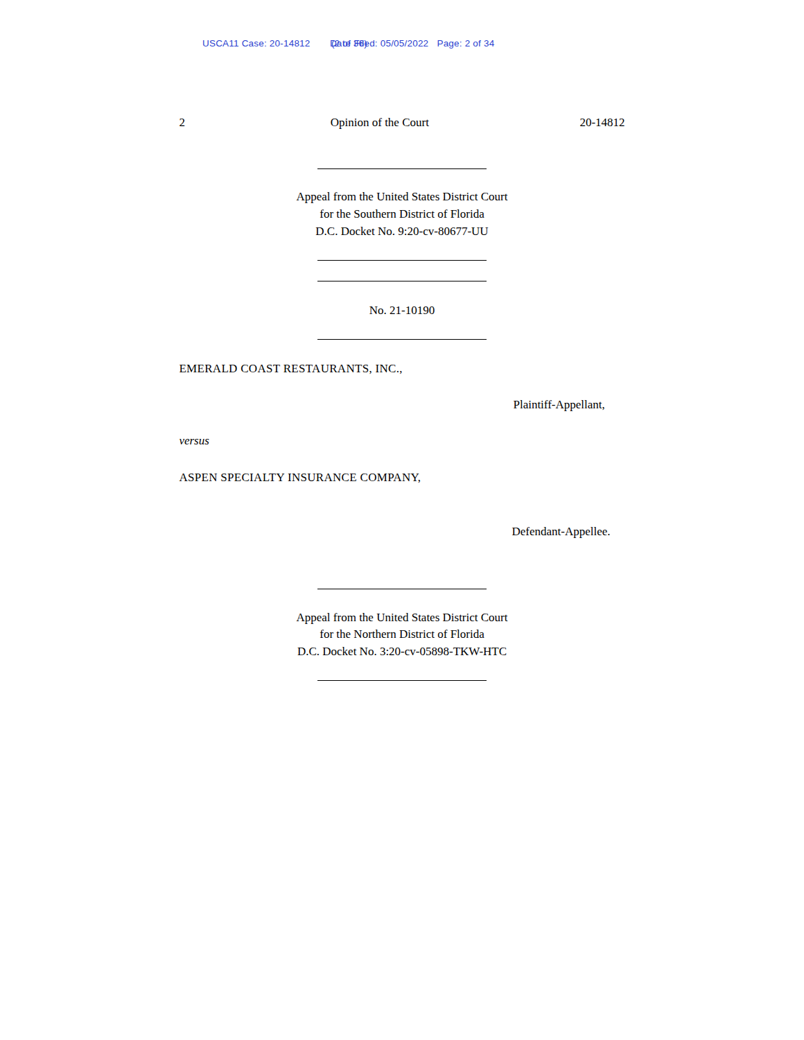USCA11 Case: 20-14812 Date Filed: 05/05/2022(2 of 36) Page: 2 of 34
2
Opinion of the Court
20-14812
Appeal from the United States District Court
for the Southern District of Florida
D.C. Docket No. 9:20-cv-80677-UU
No. 21-10190
Emerald Coast Restaurants, Inc.,
Plaintiff-Appellant,
versus
Aspen Specialty Insurance Company,
Defendant-Appellee.
Appeal from the United States District Court
for the Northern District of Florida
D.C. Docket No. 3:20-cv-05898-TKW-HTC